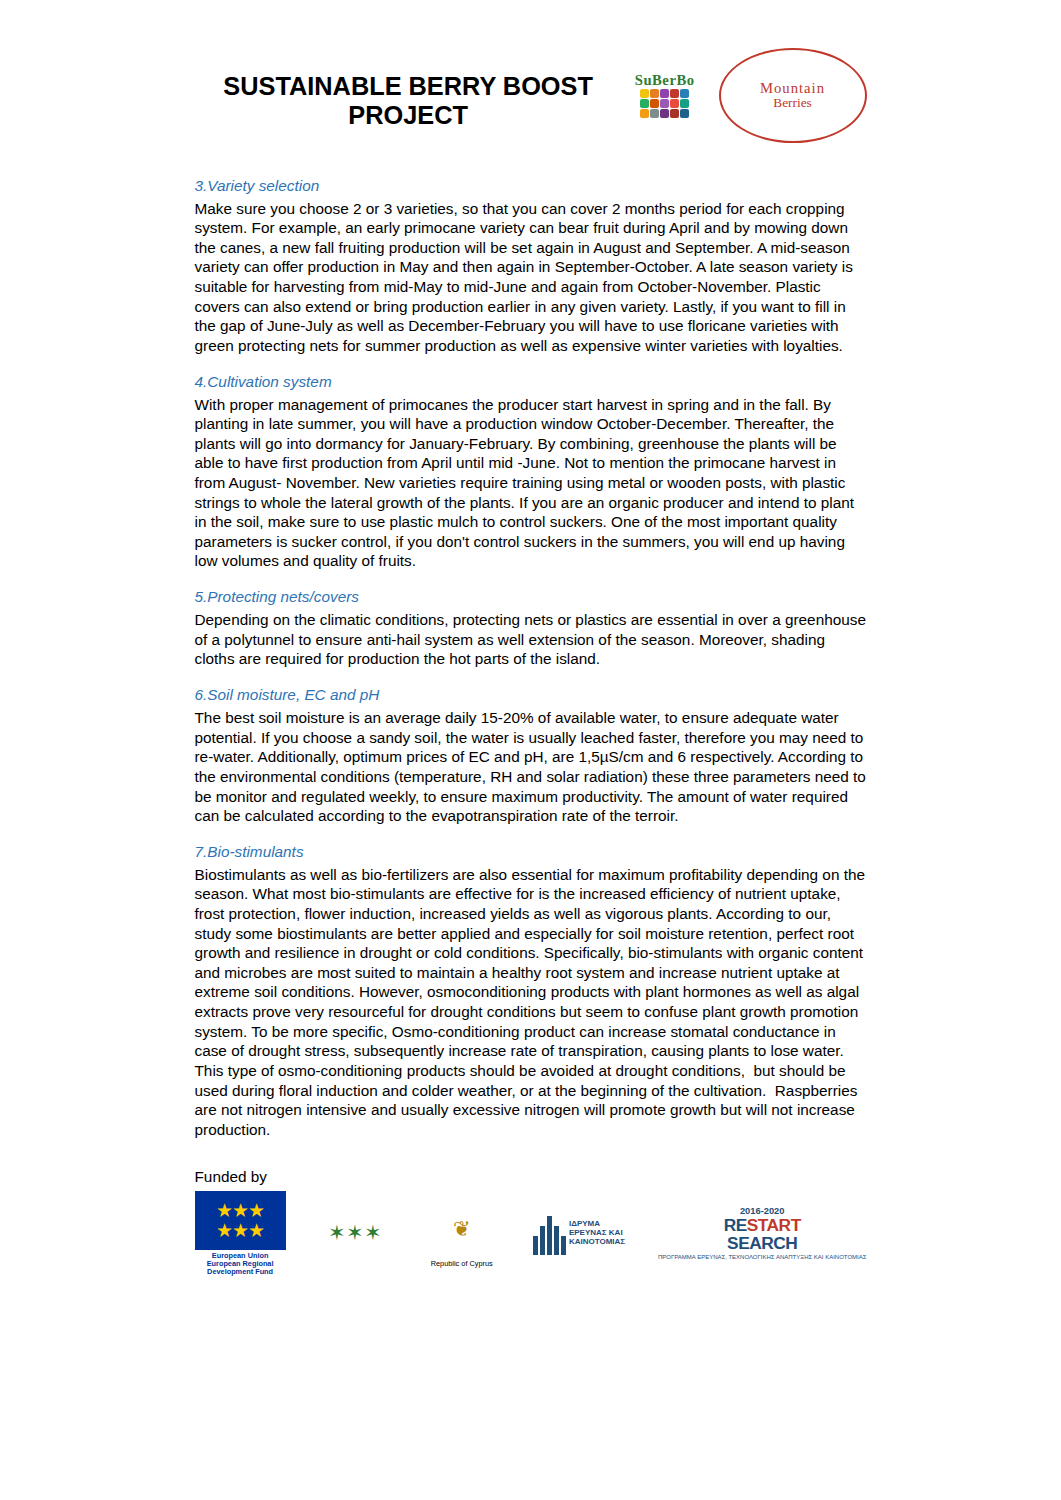SUSTAINABLE BERRY BOOST
PROJECT
SuBerBo
Mountain
Berries
3.Variety selection
Make sure you choose 2 or 3 varieties, so that you can cover 2 months period for each cropping system. For example, an early primocane variety can bear fruit during April and by mowing down the canes, a new fall fruiting production will be set again in August and September. A mid-season variety can offer production in May and then again in September-October. A late season variety is suitable for harvesting from mid-May to mid-June and again from October-November. Plastic covers can also extend or bring production earlier in any given variety. Lastly, if you want to fill in the gap of June-July as well as December-February you will have to use floricane varieties with green protecting nets for summer production as well as expensive winter varieties with loyalties.
4.Cultivation system
With proper management of primocanes the producer start harvest in spring and in the fall. By planting in late summer, you will have a production window October-December. Thereafter, the plants will go into dormancy for January-February. By combining, greenhouse the plants will be able to have first production from April until mid -June. Not to mention the primocane harvest in from August- November. New varieties require training using metal or wooden posts, with plastic strings to whole the lateral growth of the plants. If you are an organic producer and intend to plant in the soil, make sure to use plastic mulch to control suckers. One of the most important quality parameters is sucker control, if you don't control suckers in the summers, you will end up having low volumes and quality of fruits.
5.Protecting nets/covers
Depending on the climatic conditions, protecting nets or plastics are essential in over a greenhouse of a polytunnel to ensure anti-hail system as well extension of the season. Moreover, shading cloths are required for production the hot parts of the island.
6.Soil moisture, EC and pH
The best soil moisture is an average daily 15-20% of available water, to ensure adequate water potential. If you choose a sandy soil, the water is usually leached faster, therefore you may need to re-water. Additionally, optimum prices of EC and pH, are 1,5µS/cm and 6 respectively. According to the environmental conditions (temperature, RH and solar radiation) these three parameters need to be monitor and regulated weekly, to ensure maximum productivity. The amount of water required can be calculated according to the evapotranspiration rate of the terroir.
7.Bio-stimulants
Biostimulants as well as bio-fertilizers are also essential for maximum profitability depending on the season. What most bio-stimulants are effective for is the increased efficiency of nutrient uptake, frost protection, flower induction, increased yields as well as vigorous plants. According to our, study some biostimulants are better applied and especially for soil moisture retention, perfect root growth and resilience in drought or cold conditions. Specifically, bio-stimulants with organic content and microbes are most suited to maintain a healthy root system and increase nutrient uptake at extreme soil conditions. However, osmoconditioning products with plant hormones as well as algal extracts prove very resourceful for drought conditions but seem to confuse plant growth promotion system. To be more specific, Osmo-conditioning product can increase stomatal conductance in case of drought stress, subsequently increase rate of transpiration, causing plants to lose water. This type of osmo-conditioning products should be avoided at drought conditions, but should be used during floral induction and colder weather, or at the beginning of the cultivation. Raspberries are not nitrogen intensive and usually excessive nitrogen will promote growth but will not increase production.
Funded by
★★★
★★★
European Union
European Regional
Development Fund
✶✶✶
❦
Republic of Cyprus
ΙΔΡΥΜΑ
ΕΡΕΥΝΑΣ ΚΑΙ
ΚΑΙΝΟΤΟΜΙΑΣ
2016-2020
RESTART
SEARCH
ΠΡΟΓΡΑΜΜΑ ΕΡΕΥΝΑΣ, ΤΕΧΝΟΛΟΓΙΚΗΣ ΑΝΑΠΤΥΞΗΣ ΚΑΙ ΚΑΙΝΟΤΟΜΙΑΣ